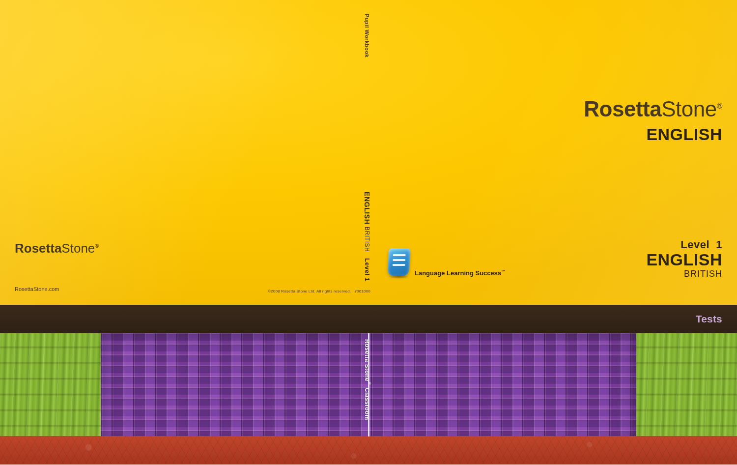Rosetta Stone®
RosettaStone.com
©2008 Rosetta Stone Ltd. All rights reserved. 7061000
Rosetta Stone®
ENGLISH
Level 1
ENGLISH
BRITISH
Language Learning Success™
Tests
Pupil Workbook
ENGLISH BRITISH
Level 1
Rosetta Stone® Classroom